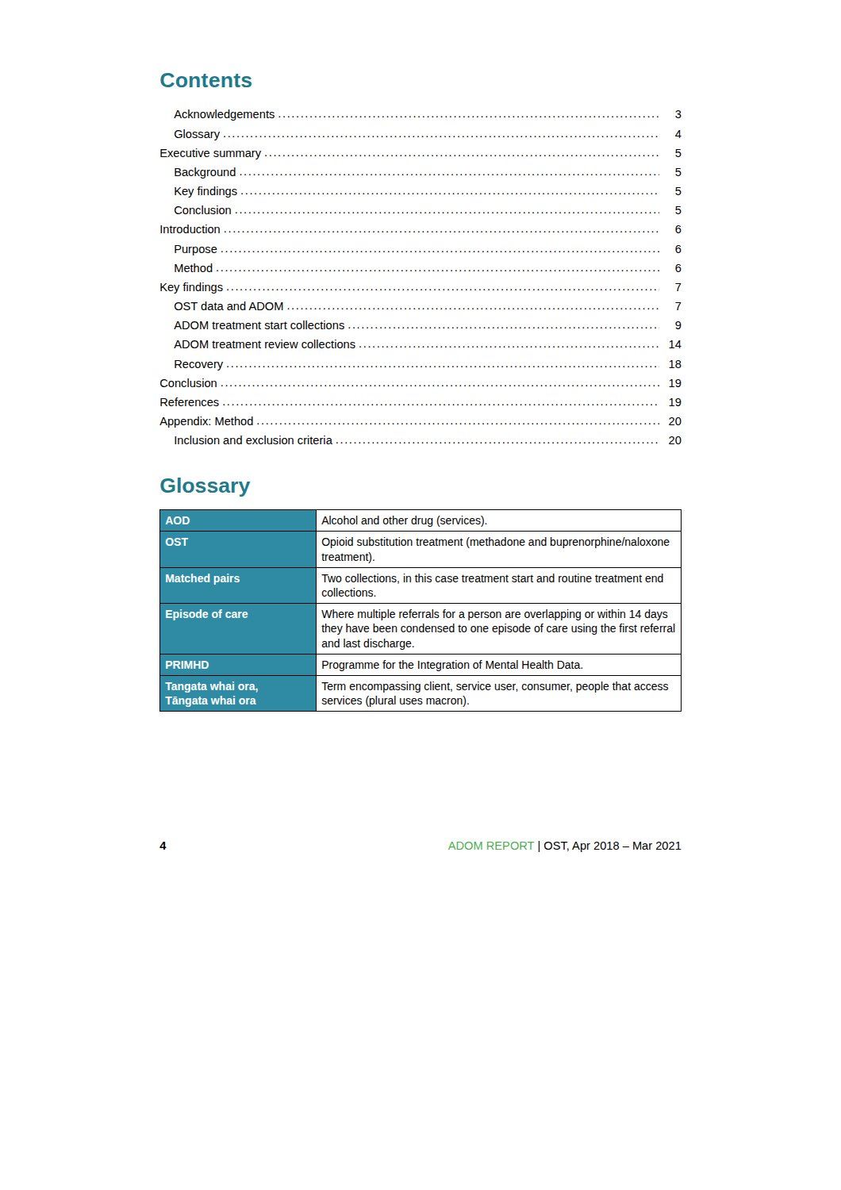Contents
Acknowledgements .................................................................................................................. 3
Glossary ............................................................................................................................... 4
Executive summary ................................................................................................................. 5
Background ......................................................................................................................... 5
Key findings .......................................................................................................................... 5
Conclusion ........................................................................................................................... 5
Introduction .............................................................................................................................. 6
Purpose .............................................................................................................................. 6
Method ................................................................................................................................ 6
Key findings ............................................................................................................................. 7
OST data and ADOM ............................................................................................................. 7
ADOM treatment start collections ....................................................................................... 9
ADOM treatment review collections .................................................................................. 14
Recovery ........................................................................................................................... 18
Conclusion .............................................................................................................................. 19
References ............................................................................................................................. 19
Appendix: Method ................................................................................................................... 20
Inclusion and exclusion criteria ......................................................................................... 20
Glossary
| AOD | Alcohol and other drug (services). |
| OST | Opioid substitution treatment (methadone and buprenorphine/naloxone treatment). |
| Matched pairs | Two collections, in this case treatment start and routine treatment end collections. |
| Episode of care | Where multiple referrals for a person are overlapping or within 14 days they have been condensed to one episode of care using the first referral and last discharge. |
| PRIMHD | Programme for the Integration of Mental Health Data. |
| Tangata whai ora, Tāngata whai ora | Term encompassing client, service user, consumer, people that access services (plural uses macron). |
4
ADOM REPORT | OST, Apr 2018 – Mar 2021